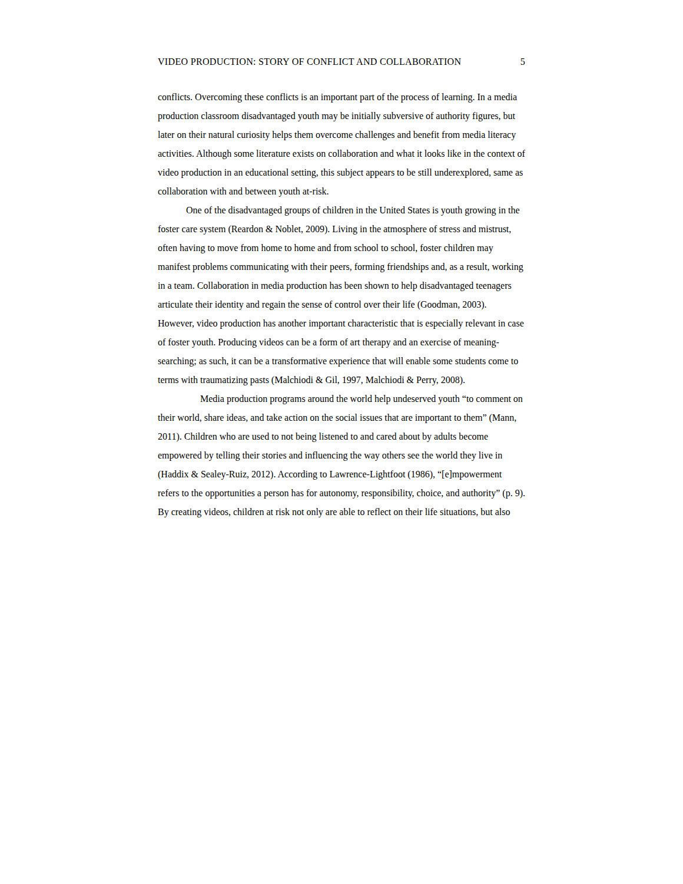Video Production: Story of Conflict and Collaboration 5
conflicts. Overcoming these conflicts is an important part of the process of learning. In a media production classroom disadvantaged youth may be initially subversive of authority figures, but later on their natural curiosity helps them overcome challenges and benefit from media literacy activities. Although some literature exists on collaboration and what it looks like in the context of video production in an educational setting, this subject appears to be still underexplored, same as collaboration with and between youth at-risk.
One of the disadvantaged groups of children in the United States is youth growing in the foster care system (Reardon & Noblet, 2009). Living in the atmosphere of stress and mistrust, often having to move from home to home and from school to school, foster children may manifest problems communicating with their peers, forming friendships and, as a result, working in a team. Collaboration in media production has been shown to help disadvantaged teenagers articulate their identity and regain the sense of control over their life (Goodman, 2003). However, video production has another important characteristic that is especially relevant in case of foster youth. Producing videos can be a form of art therapy and an exercise of meaning-searching; as such, it can be a transformative experience that will enable some students come to terms with traumatizing pasts (Malchiodi & Gil, 1997, Malchiodi & Perry, 2008).
Media production programs around the world help undeserved youth “to comment on their world, share ideas, and take action on the social issues that are important to them” (Mann, 2011). Children who are used to not being listened to and cared about by adults become empowered by telling their stories and influencing the way others see the world they live in (Haddix & Sealey-Ruiz, 2012). According to Lawrence-Lightfoot (1986), “[e]mpowerment refers to the opportunities a person has for autonomy, responsibility, choice, and authority” (p. 9). By creating videos, children at risk not only are able to reflect on their life situations, but also